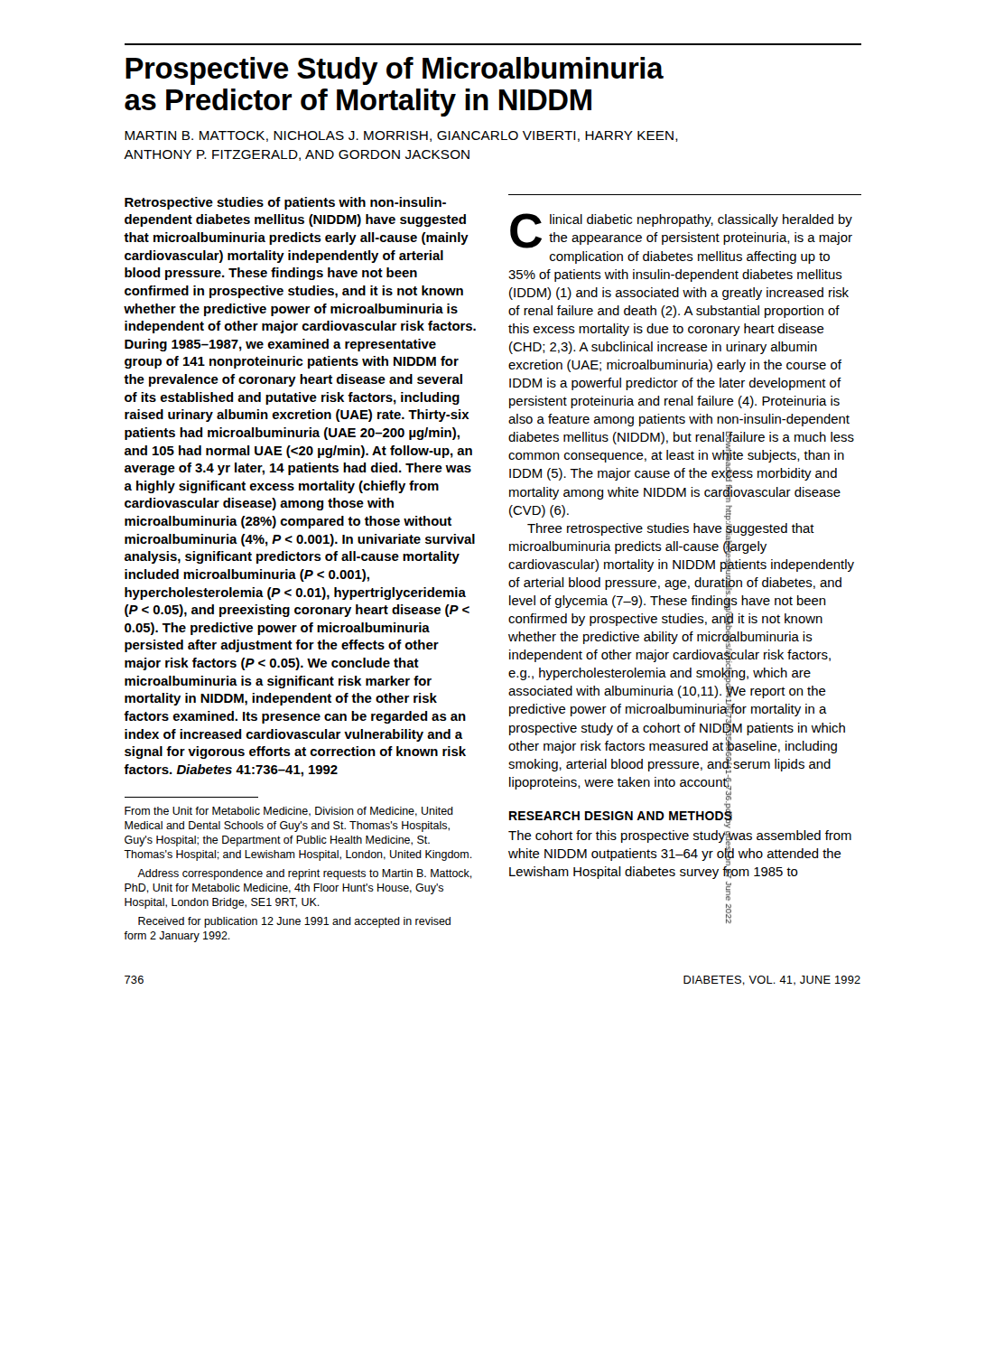Downloaded from http://diabetesjournals.org/diabetes/article-pdf/41/6/736/359060/41-6-736.pdf by guest on 27 June 2022
Prospective Study of Microalbuminuria
as Predictor of Mortality in NIDDM
MARTIN B. MATTOCK, NICHOLAS J. MORRISH, GIANCARLO VIBERTI, HARRY KEEN,
ANTHONY P. FITZGERALD, AND GORDON JACKSON
Retrospective studies of patients with non-insulin-dependent diabetes mellitus (NIDDM) have suggested that microalbuminuria predicts early all-cause (mainly cardiovascular) mortality independently of arterial blood pressure. These findings have not been confirmed in prospective studies, and it is not known whether the predictive power of microalbuminuria is independent of other major cardiovascular risk factors. During 1985–1987, we examined a representative group of 141 nonproteinuric patients with NIDDM for the prevalence of coronary heart disease and several of its established and putative risk factors, including raised urinary albumin excretion (UAE) rate. Thirty-six patients had microalbuminuria (UAE 20–200 µg/min), and 105 had normal UAE (<20 µg/min). At follow-up, an average of 3.4 yr later, 14 patients had died. There was a highly significant excess mortality (chiefly from cardiovascular disease) among those with microalbuminuria (28%) compared to those without microalbuminuria (4%, P < 0.001). In univariate survival analysis, significant predictors of all-cause mortality included microalbuminuria (P < 0.001), hypercholesterolemia (P < 0.01), hypertriglyceridemia (P < 0.05), and preexisting coronary heart disease (P < 0.05). The predictive power of microalbuminuria persisted after adjustment for the effects of other major risk factors (P < 0.05). We conclude that microalbuminuria is a significant risk marker for mortality in NIDDM, independent of the other risk factors examined. Its presence can be regarded as an index of increased cardiovascular vulnerability and a signal for vigorous efforts at correction of known risk factors. Diabetes 41:736–41, 1992
From the Unit for Metabolic Medicine, Division of Medicine, United Medical and Dental Schools of Guy's and St. Thomas's Hospitals, Guy's Hospital; the Department of Public Health Medicine, St. Thomas's Hospital; and Lewisham Hospital, London, United Kingdom.
Address correspondence and reprint requests to Martin B. Mattock, PhD, Unit for Metabolic Medicine, 4th Floor Hunt's House, Guy's Hospital, London Bridge, SE1 9RT, UK.
Received for publication 12 June 1991 and accepted in revised form 2 January 1992.
Clinical diabetic nephropathy, classically heralded by the appearance of persistent proteinuria, is a major complication of diabetes mellitus affecting up to 35% of patients with insulin-dependent diabetes mellitus (IDDM) (1) and is associated with a greatly increased risk of renal failure and death (2). A substantial proportion of this excess mortality is due to coronary heart disease (CHD; 2,3). A subclinical increase in urinary albumin excretion (UAE; microalbuminuria) early in the course of IDDM is a powerful predictor of the later development of persistent proteinuria and renal failure (4). Proteinuria is also a feature among patients with non-insulin-dependent diabetes mellitus (NIDDM), but renal failure is a much less common consequence, at least in white subjects, than in IDDM (5). The major cause of the excess morbidity and mortality among white NIDDM is cardiovascular disease (CVD) (6).
Three retrospective studies have suggested that microalbuminuria predicts all-cause (largely cardiovascular) mortality in NIDDM patients independently of arterial blood pressure, age, duration of diabetes, and level of glycemia (7–9). These findings have not been confirmed by prospective studies, and it is not known whether the predictive ability of microalbuminuria is independent of other major cardiovascular risk factors, e.g., hypercholesterolemia and smoking, which are associated with albuminuria (10,11). We report on the predictive power of microalbuminuria for mortality in a prospective study of a cohort of NIDDM patients in which other major risk factors measured at baseline, including smoking, arterial blood pressure, and serum lipids and lipoproteins, were taken into account.
RESEARCH DESIGN AND METHODS
The cohort for this prospective study was assembled from white NIDDM outpatients 31–64 yr old who attended the Lewisham Hospital diabetes survey from 1985 to
736 DIABETES, VOL. 41, JUNE 1992